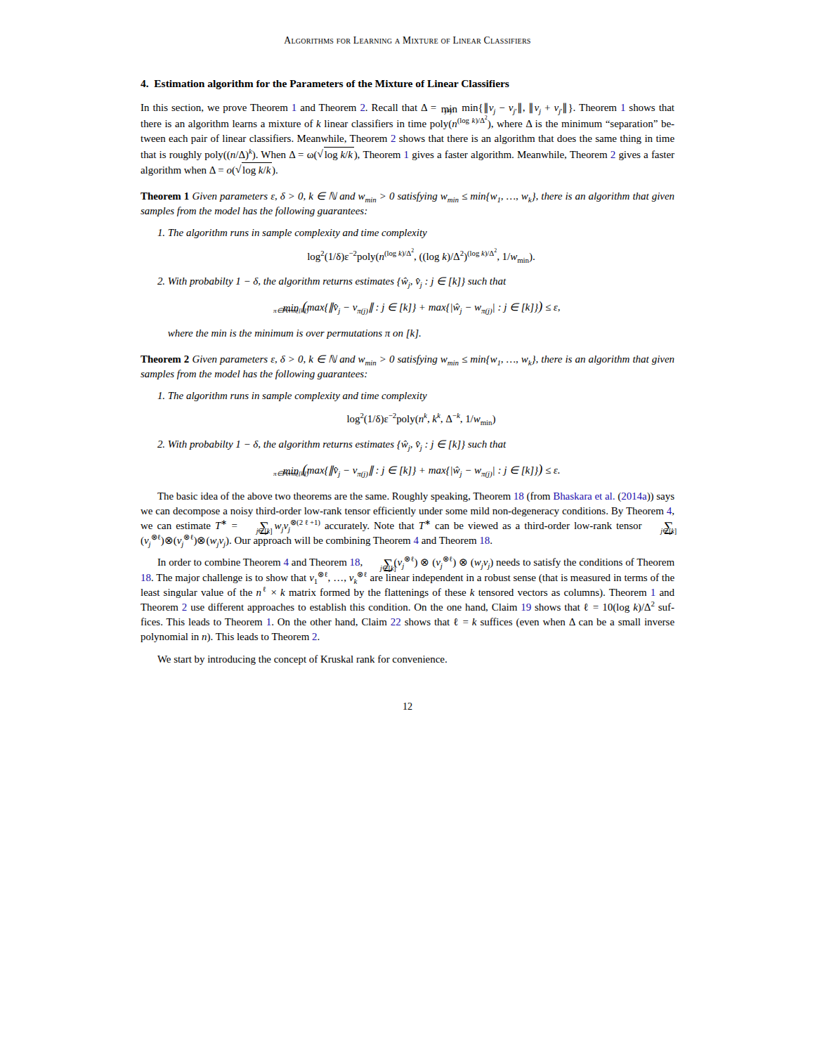Algorithms for Learning a Mixture of Linear Classifiers
4. Estimation algorithm for the Parameters of the Mixture of Linear Classifiers
In this section, we prove Theorem 1 and Theorem 2. Recall that Δ = minj≠j′ min{∥vj − vj′∥, ∥vj + vj′∥}. Theorem 1 shows that there is an algorithm learns a mixture of k linear classifiers in time poly(n(log k)/Δ2), where Δ is the minimum “separation” between each pair of linear classifiers. Meanwhile, Theorem 2 shows that there is an algorithm that does the same thing in time that is roughly poly((n/Δ)k). When Δ = ω(log k/k), Theorem 1 gives a faster algorithm. Meanwhile, Theorem 2 gives a faster algorithm when Δ = o(log k/k).
Theorem 1 Given parameters ε, δ > 0, k ∈ ℕ and wmin > 0 satisfying wmin ≤ min{w1, …, wk}, there is an algorithm that given samples from the model has the following guarantees:
The algorithm runs in sample complexity and time complexity
log2(1/δ)ε−2poly(n(log k)/Δ2, ((log k)/Δ2)(log k)/Δ2, 1/wmin).
With probabilty 1 − δ, the algorithm returns estimates {ŵj, v̂j : j ∈ [k]} such that
minπ∈Perm([k]) (max{∥v̂j − vπ(j)∥ : j ∈ [k]} + max{|ŵj − wπ(j)| : j ∈ [k]}) ≤ ε,
where the min is the minimum is over permutations π on [k].
Theorem 2 Given parameters ε, δ > 0, k ∈ ℕ and wmin > 0 satisfying wmin ≤ min{w1, …, wk}, there is an algorithm that given samples from the model has the following guarantees:
The algorithm runs in sample complexity and time complexity
log2(1/δ)ε−2poly(nk, kk, Δ−k, 1/wmin)
With probabilty 1 − δ, the algorithm returns estimates {ŵj, v̂j : j ∈ [k]} such that
minπ∈Perm([k]) (max{∥v̂j − vπ(j)∥ : j ∈ [k]} + max{|ŵj − wπ(j)| : j ∈ [k]}) ≤ ε.
The basic idea of the above two theorems are the same. Roughly speaking, Theorem 18 (from Bhaskara et al. (2014a)) says we can decompose a noisy third-order low-rank tensor efficiently under some mild non-degeneracy conditions. By Theorem 4, we can estimate T∗ = ∑j∈[k] wjvj⊗(2ℓ+1) accurately. Note that T∗ can be viewed as a third-order low-rank tensor ∑j∈[k](vj⊗ℓ)⊗(vj⊗ℓ)⊗(wjvj). Our approach will be combining Theorem 4 and Theorem 18.
In order to combine Theorem 4 and Theorem 18, ∑j∈[k](vj⊗ℓ) ⊗ (vj⊗ℓ) ⊗ (wjvj) needs to satisfy the conditions of Theorem 18. The major challenge is to show that v1⊗ℓ, …, vk⊗ℓ are linear independent in a robust sense (that is measured in terms of the least singular value of the nℓ × k matrix formed by the flattenings of these k tensored vectors as columns). Theorem 1 and Theorem 2 use different approaches to establish this condition. On the one hand, Claim 19 shows that ℓ = 10(log k)/Δ2 suffices. This leads to Theorem 1. On the other hand, Claim 22 shows that ℓ = k suffices (even when Δ can be a small inverse polynomial in n). This leads to Theorem 2.
We start by introducing the concept of Kruskal rank for convenience.
12